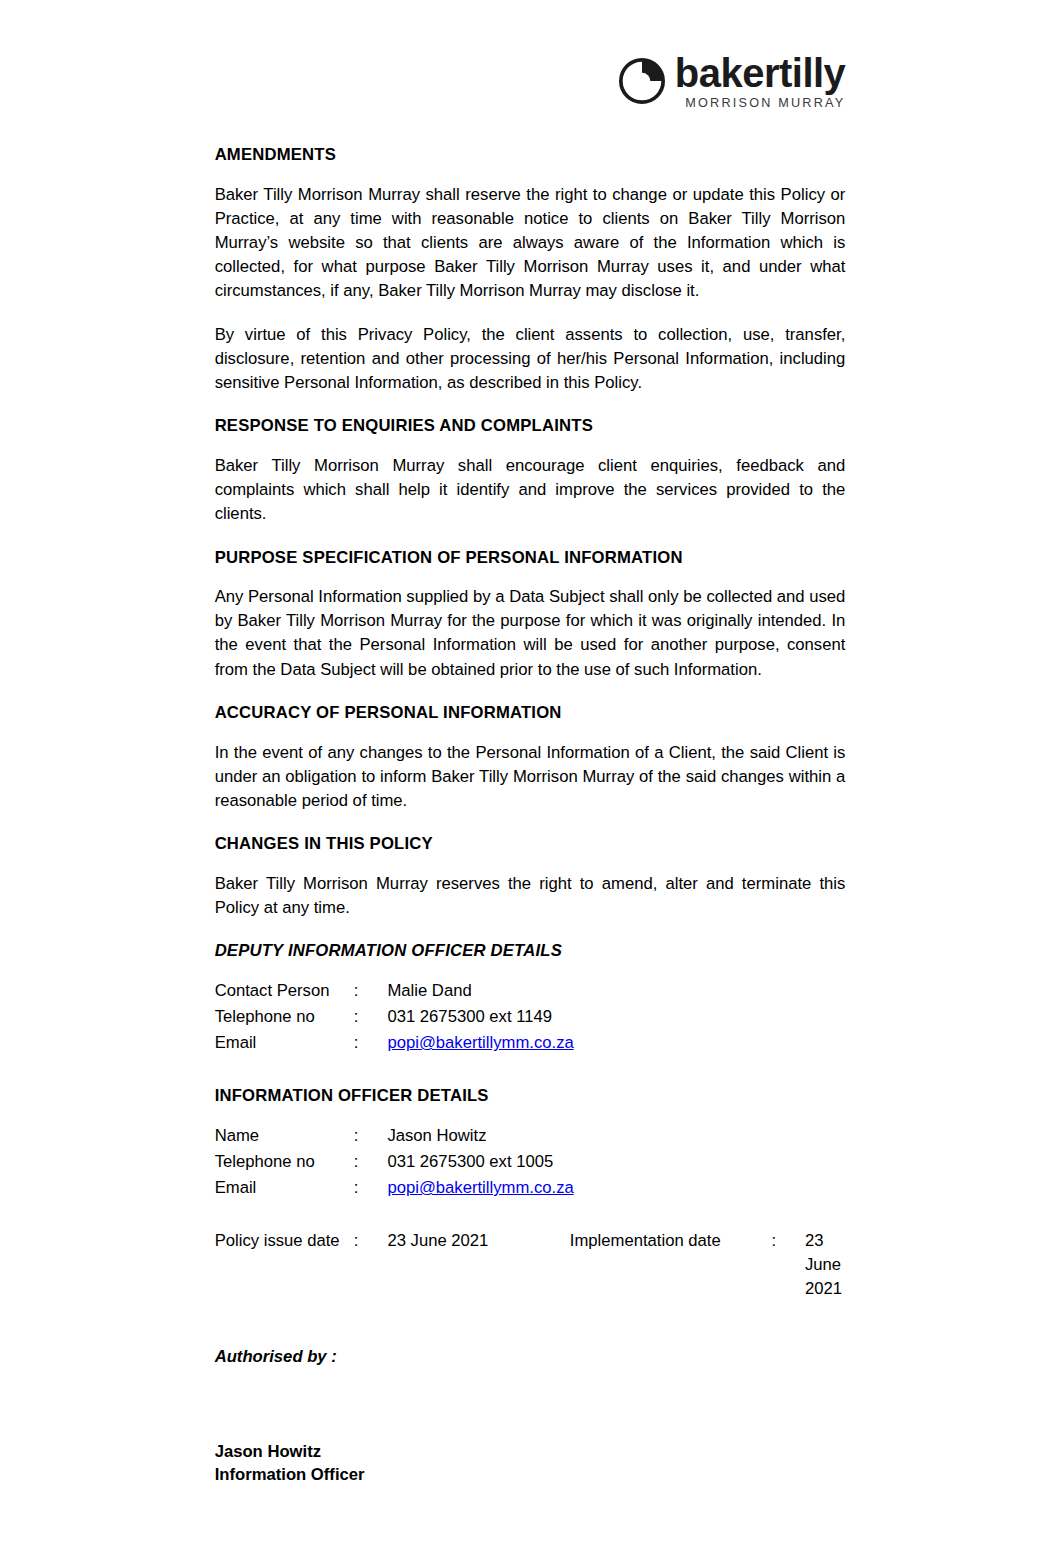bakertilly MORRISON MURRAY
AMENDMENTS
Baker Tilly Morrison Murray shall reserve the right to change or update this Policy or Practice, at any time with reasonable notice to clients on Baker Tilly Morrison Murray’s website so that clients are always aware of the Information which is collected, for what purpose Baker Tilly Morrison Murray uses it, and under what circumstances, if any, Baker Tilly Morrison Murray may disclose it.
By virtue of this Privacy Policy, the client assents to collection, use, transfer, disclosure, retention and other processing of her/his Personal Information, including sensitive Personal Information, as described in this Policy.
RESPONSE TO ENQUIRIES AND COMPLAINTS
Baker Tilly Morrison Murray shall encourage client enquiries, feedback and complaints which shall help it identify and improve the services provided to the clients.
PURPOSE SPECIFICATION OF PERSONAL INFORMATION
Any Personal Information supplied by a Data Subject shall only be collected and used by Baker Tilly Morrison Murray for the purpose for which it was originally intended. In the event that the Personal Information will be used for another purpose, consent from the Data Subject will be obtained prior to the use of such Information.
ACCURACY OF PERSONAL INFORMATION
In the event of any changes to the Personal Information of a Client, the said Client is under an obligation to inform Baker Tilly Morrison Murray of the said changes within a reasonable period of time.
CHANGES IN THIS POLICY
Baker Tilly Morrison Murray reserves the right to amend, alter and terminate this Policy at any time.
DEPUTY INFORMATION OFFICER DETAILS
| Contact Person | : | Malie Dand |
| Telephone no | : | 031 2675300 ext 1149 |
| Email | : | popi@bakertillymm.co.za |
INFORMATION OFFICER DETAILS
| Name | : | Jason Howitz |
| Telephone no | : | 031 2675300 ext 1005 |
| Email | : | popi@bakertillymm.co.za |
| Policy issue date | : | 23 June 2021 | Implementation date | : | 23 June 2021 |
Authorised by :
Jason Howitz
Information Officer